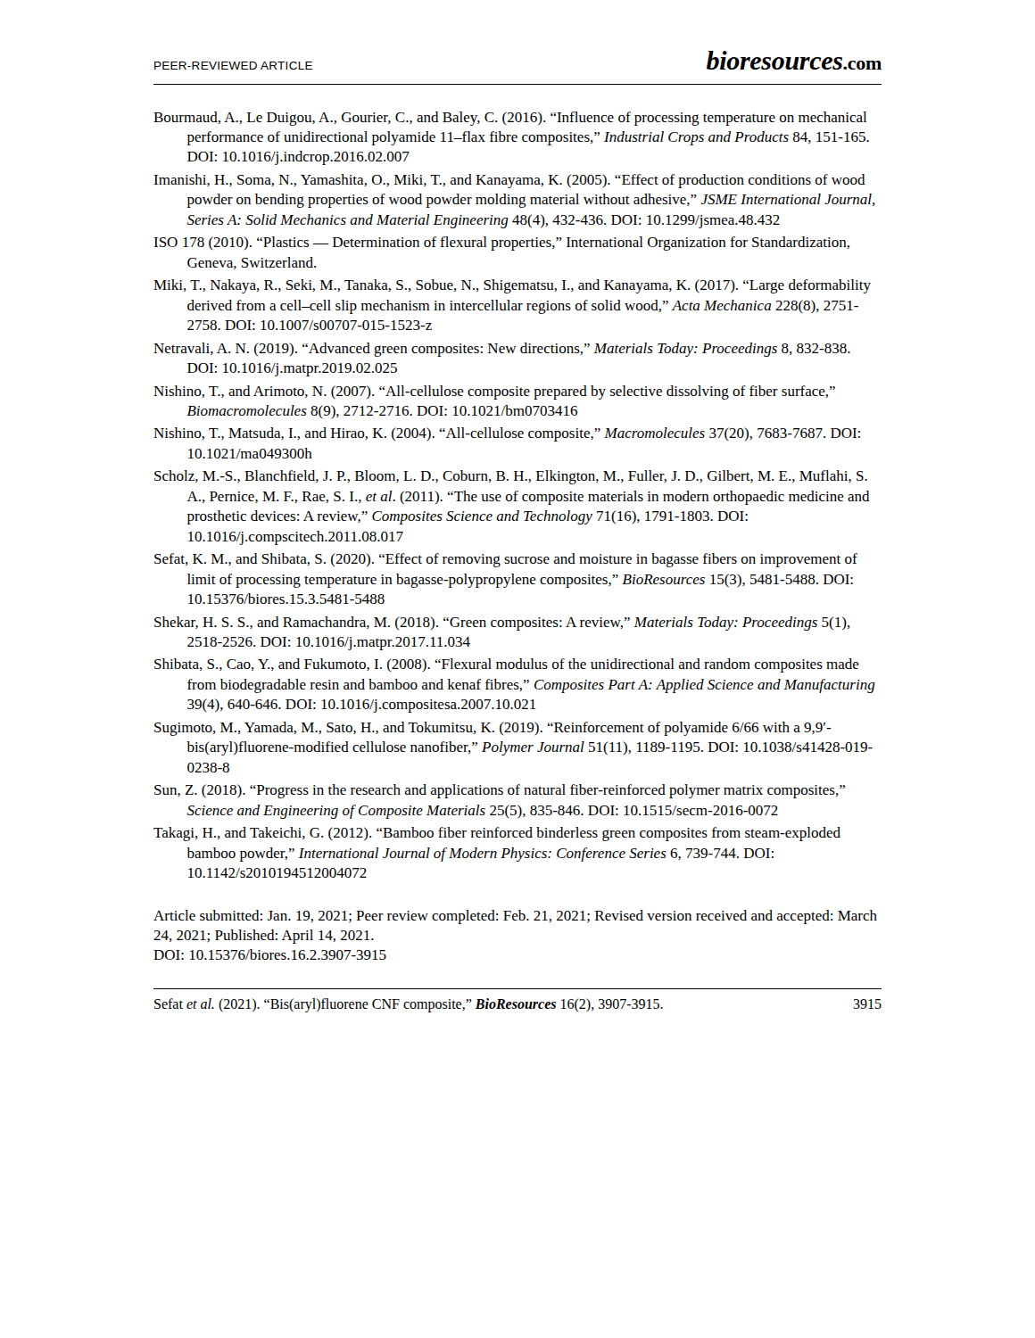PEER-REVIEWED ARTICLE
bioresources.com
Bourmaud, A., Le Duigou, A., Gourier, C., and Baley, C. (2016). “Influence of processing temperature on mechanical performance of unidirectional polyamide 11–flax fibre composites,” Industrial Crops and Products 84, 151-165. DOI: 10.1016/j.indcrop.2016.02.007
Imanishi, H., Soma, N., Yamashita, O., Miki, T., and Kanayama, K. (2005). “Effect of production conditions of wood powder on bending properties of wood powder molding material without adhesive,” JSME International Journal, Series A: Solid Mechanics and Material Engineering 48(4), 432-436. DOI: 10.1299/jsmea.48.432
ISO 178 (2010). “Plastics — Determination of flexural properties,” International Organization for Standardization, Geneva, Switzerland.
Miki, T., Nakaya, R., Seki, M., Tanaka, S., Sobue, N., Shigematsu, I., and Kanayama, K. (2017). “Large deformability derived from a cell–cell slip mechanism in intercellular regions of solid wood,” Acta Mechanica 228(8), 2751-2758. DOI: 10.1007/s00707-015-1523-z
Netravali, A. N. (2019). “Advanced green composites: New directions,” Materials Today: Proceedings 8, 832-838. DOI: 10.1016/j.matpr.2019.02.025
Nishino, T., and Arimoto, N. (2007). “All-cellulose composite prepared by selective dissolving of fiber surface,” Biomacromolecules 8(9), 2712-2716. DOI: 10.1021/bm0703416
Nishino, T., Matsuda, I., and Hirao, K. (2004). “All-cellulose composite,” Macromolecules 37(20), 7683-7687. DOI: 10.1021/ma049300h
Scholz, M.-S., Blanchfield, J. P., Bloom, L. D., Coburn, B. H., Elkington, M., Fuller, J. D., Gilbert, M. E., Muflahi, S. A., Pernice, M. F., Rae, S. I., et al. (2011). “The use of composite materials in modern orthopaedic medicine and prosthetic devices: A review,” Composites Science and Technology 71(16), 1791-1803. DOI: 10.1016/j.compscitech.2011.08.017
Sefat, K. M., and Shibata, S. (2020). “Effect of removing sucrose and moisture in bagasse fibers on improvement of limit of processing temperature in bagasse-polypropylene composites,” BioResources 15(3), 5481-5488. DOI: 10.15376/biores.15.3.5481-5488
Shekar, H. S. S., and Ramachandra, M. (2018). “Green composites: A review,” Materials Today: Proceedings 5(1), 2518-2526. DOI: 10.1016/j.matpr.2017.11.034
Shibata, S., Cao, Y., and Fukumoto, I. (2008). “Flexural modulus of the unidirectional and random composites made from biodegradable resin and bamboo and kenaf fibres,” Composites Part A: Applied Science and Manufacturing 39(4), 640-646. DOI: 10.1016/j.compositesa.2007.10.021
Sugimoto, M., Yamada, M., Sato, H., and Tokumitsu, K. (2019). “Reinforcement of polyamide 6/66 with a 9,9′-bis(aryl)fluorene-modified cellulose nanofiber,” Polymer Journal 51(11), 1189-1195. DOI: 10.1038/s41428-019-0238-8
Sun, Z. (2018). “Progress in the research and applications of natural fiber-reinforced polymer matrix composites,” Science and Engineering of Composite Materials 25(5), 835-846. DOI: 10.1515/secm-2016-0072
Takagi, H., and Takeichi, G. (2012). “Bamboo fiber reinforced binderless green composites from steam-exploded bamboo powder,” International Journal of Modern Physics: Conference Series 6, 739-744. DOI: 10.1142/s2010194512004072
Article submitted: Jan. 19, 2021; Peer review completed: Feb. 21, 2021; Revised version received and accepted: March 24, 2021; Published: April 14, 2021.
DOI: 10.15376/biores.16.2.3907-3915
Sefat et al. (2021). “Bis(aryl)fluorene CNF composite,” BioResources 16(2), 3907-3915.
3915